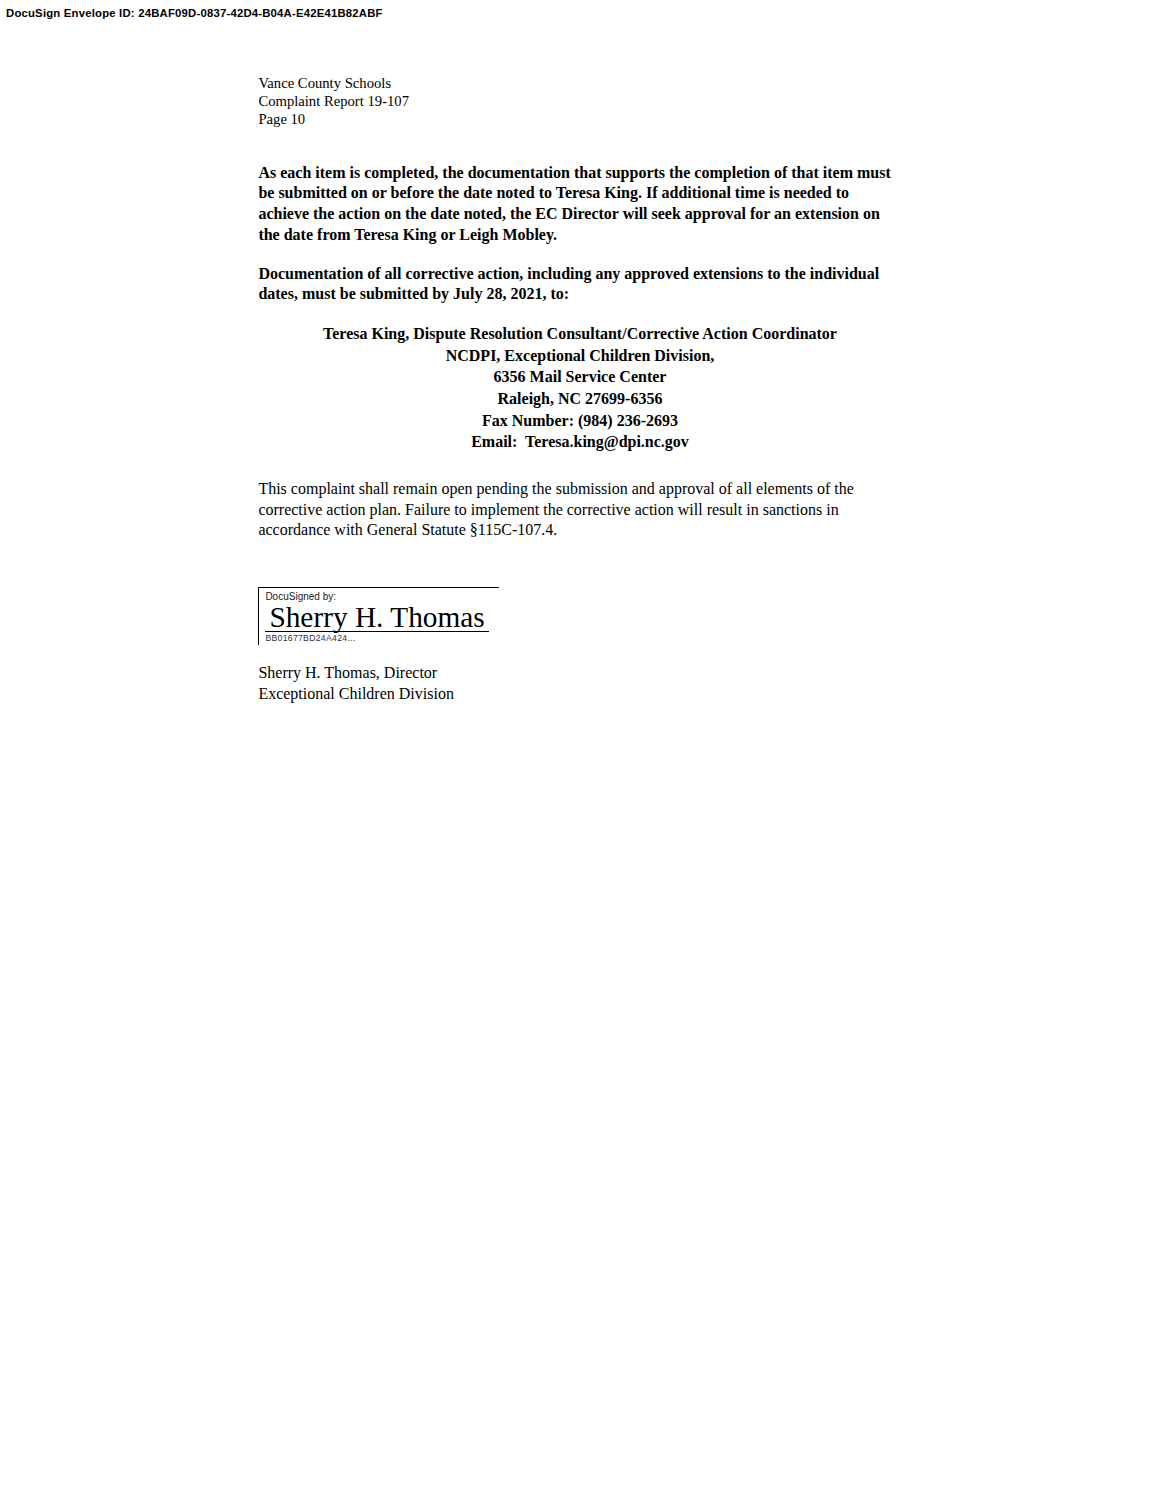DocuSign Envelope ID: 24BAF09D-0837-42D4-B04A-E42E41B82ABF
Vance County Schools
Complaint Report 19-107
Page 10
As each item is completed, the documentation that supports the completion of that item must be submitted on or before the date noted to Teresa King. If additional time is needed to achieve the action on the date noted, the EC Director will seek approval for an extension on the date from Teresa King or Leigh Mobley.
Documentation of all corrective action, including any approved extensions to the individual dates, must be submitted by July 28, 2021, to:
Teresa King, Dispute Resolution Consultant/Corrective Action Coordinator
NCDPI, Exceptional Children Division,
6356 Mail Service Center
Raleigh, NC 27699-6356
Fax Number: (984) 236-2693
Email: Teresa.king@dpi.nc.gov
This complaint shall remain open pending the submission and approval of all elements of the corrective action plan. Failure to implement the corrective action will result in sanctions in accordance with General Statute §115C-107.4.
DocuSigned by:
Sherry H. Thomas
BB01677BD24A424...
Sherry H. Thomas, Director
Exceptional Children Division